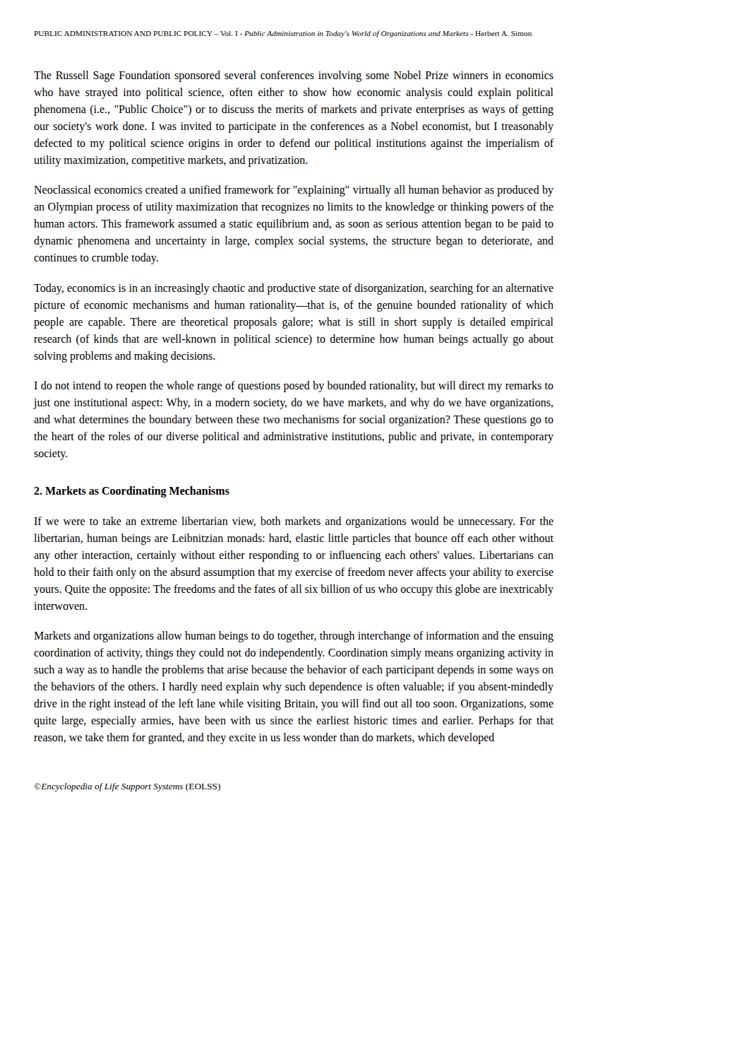PUBLIC ADMINISTRATION AND PUBLIC POLICY – Vol. I - Public Administration in Today's World of Organizations and Markets - Herbert A. Simon
The Russell Sage Foundation sponsored several conferences involving some Nobel Prize winners in economics who have strayed into political science, often either to show how economic analysis could explain political phenomena (i.e., "Public Choice") or to discuss the merits of markets and private enterprises as ways of getting our society's work done. I was invited to participate in the conferences as a Nobel economist, but I treasonably defected to my political science origins in order to defend our political institutions against the imperialism of utility maximization, competitive markets, and privatization.
Neoclassical economics created a unified framework for "explaining" virtually all human behavior as produced by an Olympian process of utility maximization that recognizes no limits to the knowledge or thinking powers of the human actors. This framework assumed a static equilibrium and, as soon as serious attention began to be paid to dynamic phenomena and uncertainty in large, complex social systems, the structure began to deteriorate, and continues to crumble today.
Today, economics is in an increasingly chaotic and productive state of disorganization, searching for an alternative picture of economic mechanisms and human rationality—that is, of the genuine bounded rationality of which people are capable. There are theoretical proposals galore; what is still in short supply is detailed empirical research (of kinds that are well-known in political science) to determine how human beings actually go about solving problems and making decisions.
I do not intend to reopen the whole range of questions posed by bounded rationality, but will direct my remarks to just one institutional aspect: Why, in a modern society, do we have markets, and why do we have organizations, and what determines the boundary between these two mechanisms for social organization? These questions go to the heart of the roles of our diverse political and administrative institutions, public and private, in contemporary society.
2. Markets as Coordinating Mechanisms
If we were to take an extreme libertarian view, both markets and organizations would be unnecessary. For the libertarian, human beings are Leibnitzian monads: hard, elastic little particles that bounce off each other without any other interaction, certainly without either responding to or influencing each others' values. Libertarians can hold to their faith only on the absurd assumption that my exercise of freedom never affects your ability to exercise yours. Quite the opposite: The freedoms and the fates of all six billion of us who occupy this globe are inextricably interwoven.
Markets and organizations allow human beings to do together, through interchange of information and the ensuing coordination of activity, things they could not do independently. Coordination simply means organizing activity in such a way as to handle the problems that arise because the behavior of each participant depends in some ways on the behaviors of the others. I hardly need explain why such dependence is often valuable; if you absent-mindedly drive in the right instead of the left lane while visiting Britain, you will find out all too soon. Organizations, some quite large, especially armies, have been with us since the earliest historic times and earlier. Perhaps for that reason, we take them for granted, and they excite in us less wonder than do markets, which developed
©Encyclopedia of Life Support Systems (EOLSS)